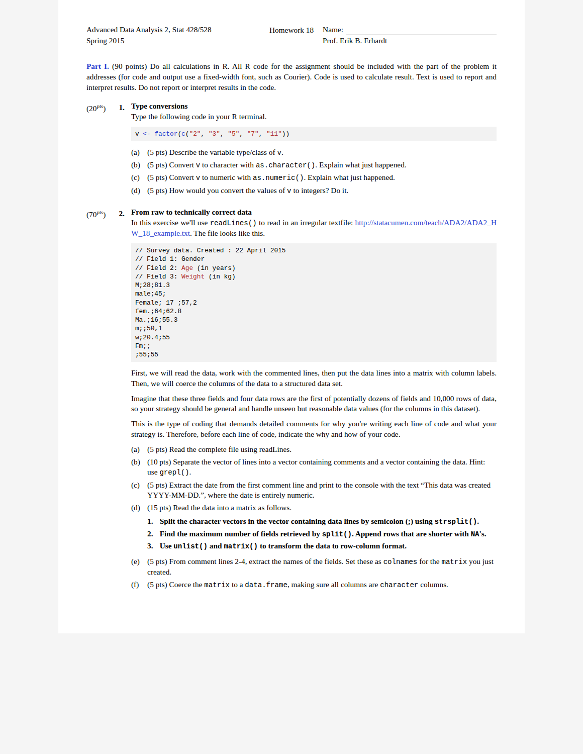Advanced Data Analysis 2, Stat 428/528
Spring 2015
Homework 18
Name:
Prof. Erik B. Erhardt
Part I. (90 points) Do all calculations in R. All R code for the assignment should be included with the part of the problem it addresses (for code and output use a fixed-width font, such as Courier). Code is used to calculate result. Text is used to report and interpret results. Do not report or interpret results in the code.
(20pts)
1.
Type conversions
Type the following code in your R terminal.
v <- factor(c("2", "3", "5", "7", "11"))
(a)(5 pts) Describe the variable type/class of v.
(b)(5 pts) Convert v to character with as.character(). Explain what just happened.
(c)(5 pts) Convert v to numeric with as.numeric(). Explain what just happened.
(d)(5 pts) How would you convert the values of v to integers? Do it.
(70pts)
2.
From raw to technically correct data
In this exercise we'll use readLines() to read in an irregular textfile: http://statacumen.com/teach/ADA2/ADA2_HW_18_example.txt. The file looks like this.
// Survey data. Created : 22 April 2015
// Field 1: Gender
// Field 2: Age (in years)
// Field 3: Weight (in kg)
M;28;81.3
male;45;
Female; 17 ;57,2
fem.;64;62.8
Ma.;16;55.3
m;;50,1
w;20.4;55
Fm;;
;55;55
First, we will read the data, work with the commented lines, then put the data lines into a matrix with column labels. Then, we will coerce the columns of the data to a structured data set.
Imagine that these three fields and four data rows are the first of potentially dozens of fields and 10,000 rows of data, so your strategy should be general and handle unseen but reasonable data values (for the columns in this dataset).
This is the type of coding that demands detailed comments for why you're writing each line of code and what your strategy is. Therefore, before each line of code, indicate the why and how of your code.
(a)(5 pts) Read the complete file using readLines.
(b)(10 pts) Separate the vector of lines into a vector containing comments and a vector containing the data. Hint: use grepl().
(c)(5 pts) Extract the date from the first comment line and print to the console with the text “This data was created YYYY-MM-DD.”, where the date is entirely numeric.
(d)(15 pts) Read the data into a matrix as follows.
1. Split the character vectors in the vector containing data lines by semicolon (;) using strsplit().
2. Find the maximum number of fields retrieved by split(). Append rows that are shorter with NA's.
3. Use unlist() and matrix() to transform the data to row-column format.
(e)(5 pts) From comment lines 2-4, extract the names of the fields. Set these as colnames for the matrix you just created.
(f)(5 pts) Coerce the matrix to a data.frame, making sure all columns are character columns.